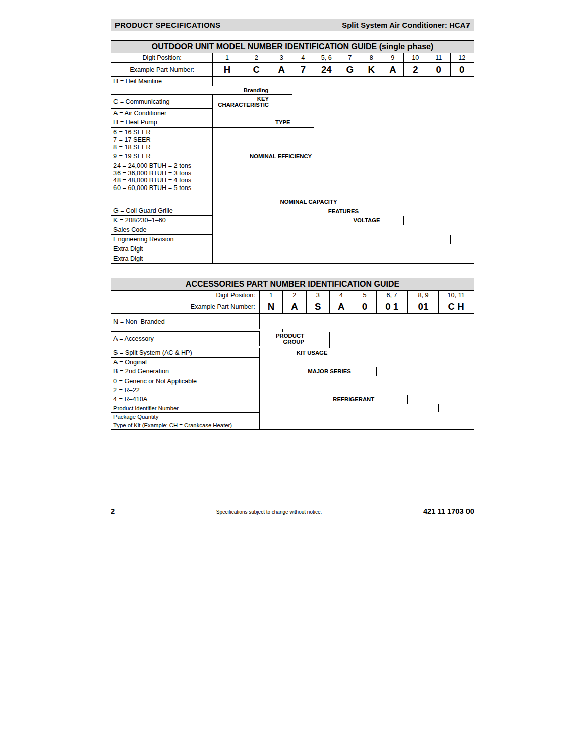PRODUCT SPECIFICATIONS Split System Air Conditioner: HCA7
| OUTDOOR UNIT MODEL NUMBER IDENTIFICATION GUIDE (single phase) |
| Digit Position: | 1 | 2 | 3 | 4 | 5, 6 | 7 | 8 | 9 | 10 | 11 | 12 |
| Example Part Number: | H | C | A | 7 | 24 | G | K | A | 2 | 0 | 0 |
| H = Heil Mainline | | |
| | Branding | |
| C = Communicating | KEY CHARACTERISTIC | | |
| A = Air Conditioner | | |
| H = Heat Pump | TYPE | | |
| 6 = 16 SEER 7 = 17 SEER 8 = 18 SEER | | |
| 9 = 19 SEER | NOMINAL EFFICIENCY | | |
| 24 = 24,000 BTUH = 2 tons 36 = 36,000 BTUH = 3 tons 48 = 48,000 BTUH = 4 tons 60 = 60,000 BTUH = 5 tons | | |
| | NOMINAL CAPACITY | | |
| G = Coil Guard Grille | FEATURES | | |
| K = 208/230–1–60 | VOLTAGE | | |
| Sales Code | | | |
| Engineering Revision | | | |
| Extra Digit | | |
| Extra Digit | |
| ACCESSORIES PART NUMBER IDENTIFICATION GUIDE |
| Digit Position: | 1 | 2 | 3 | 4 | 5 | 6, 7 | 8, 9 | 10, 11 |
| Example Part Number: | N | A | S | A | 0 | 0 1 | 01 | C H |
| N = Non–Branded | |
| A = Accessory | PRODUCT GROUP | | |
| S = Split System (AC & HP) | KIT USAGE | | |
| A = Original | | |
| B = 2nd Generation | MAJOR SERIES | | |
| 0 = Generic or Not Applicable | | |
| 2 = R–22 | | |
| 4 = R–410A | REFRIGERANT | | |
| Product Identifier Number | | | |
| Package Quantity | | |
| Type of Kit (Example: CH = Crankcase Heater) | |
2 Specifications subject to change without notice. 421 11 1703 00